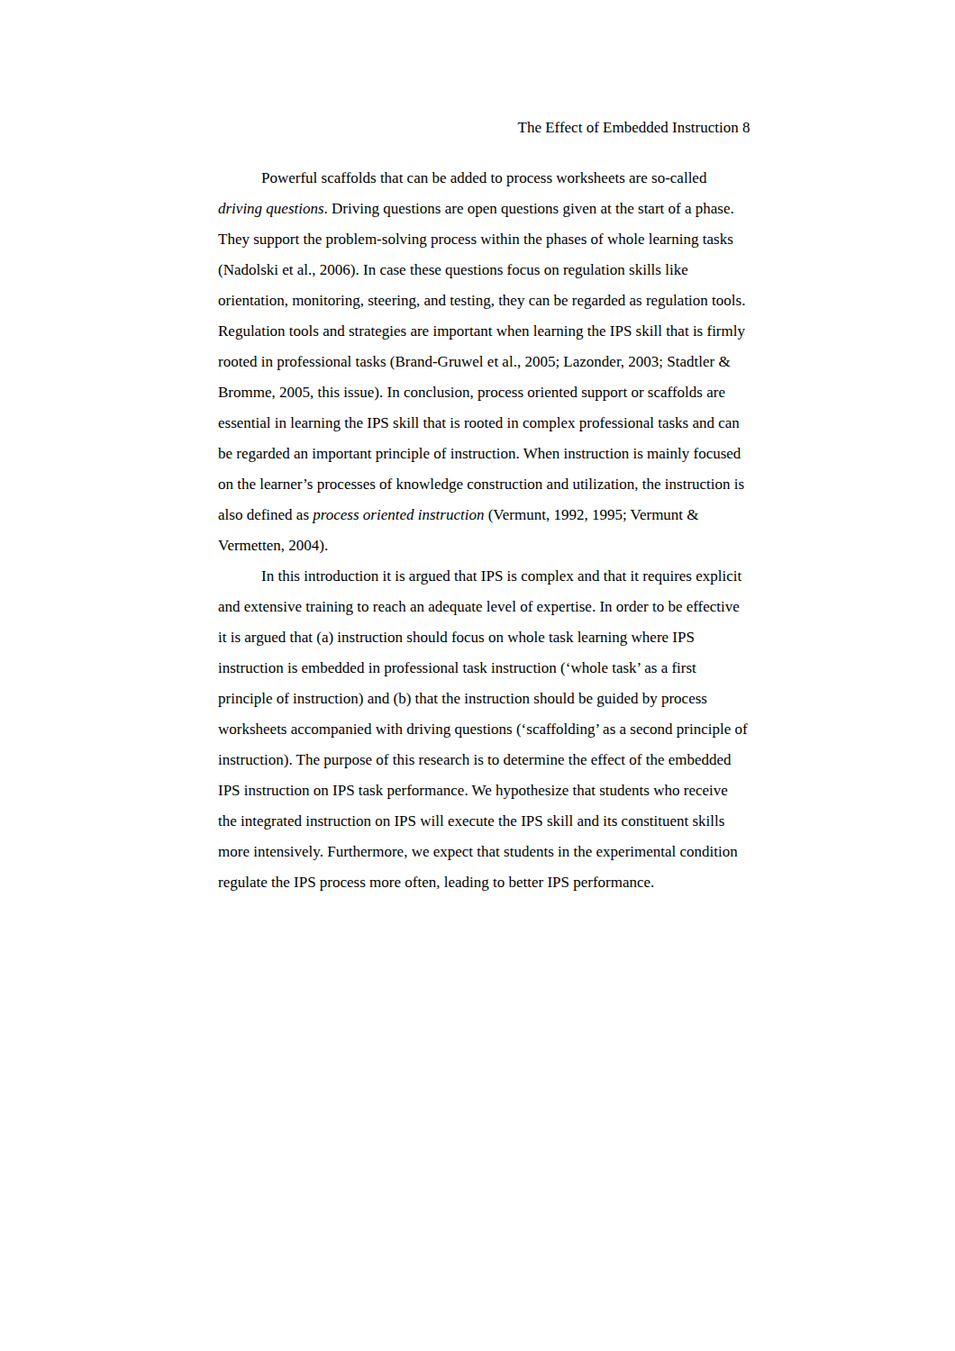The Effect of Embedded Instruction 8
Powerful scaffolds that can be added to process worksheets are so-called driving questions. Driving questions are open questions given at the start of a phase. They support the problem-solving process within the phases of whole learning tasks (Nadolski et al., 2006). In case these questions focus on regulation skills like orientation, monitoring, steering, and testing, they can be regarded as regulation tools. Regulation tools and strategies are important when learning the IPS skill that is firmly rooted in professional tasks (Brand-Gruwel et al., 2005; Lazonder, 2003; Stadtler & Bromme, 2005, this issue). In conclusion, process oriented support or scaffolds are essential in learning the IPS skill that is rooted in complex professional tasks and can be regarded an important principle of instruction. When instruction is mainly focused on the learner’s processes of knowledge construction and utilization, the instruction is also defined as process oriented instruction (Vermunt, 1992, 1995; Vermunt & Vermetten, 2004).
In this introduction it is argued that IPS is complex and that it requires explicit and extensive training to reach an adequate level of expertise. In order to be effective it is argued that (a) instruction should focus on whole task learning where IPS instruction is embedded in professional task instruction (‘whole task’ as a first principle of instruction) and (b) that the instruction should be guided by process worksheets accompanied with driving questions (‘scaffolding’ as a second principle of instruction). The purpose of this research is to determine the effect of the embedded IPS instruction on IPS task performance. We hypothesize that students who receive the integrated instruction on IPS will execute the IPS skill and its constituent skills more intensively. Furthermore, we expect that students in the experimental condition regulate the IPS process more often, leading to better IPS performance.